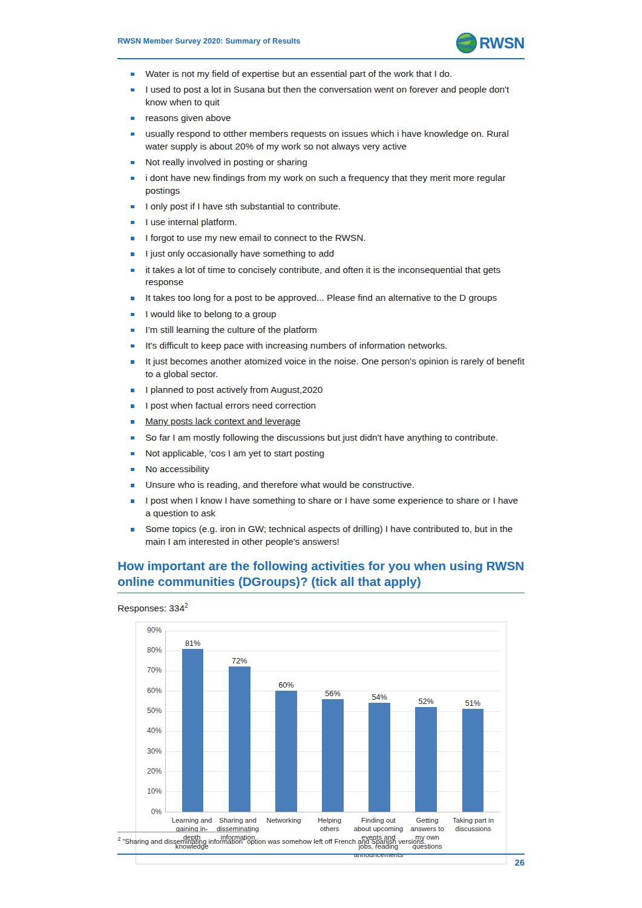RWSN Member Survey 2020: Summary of Results
RWSN
Water is not my field of expertise but an essential part of the work that I do.
I used to post a lot in Susana but then the conversation went on forever and people don't know when to quit
reasons given above
usually respond to otther members requests on issues which i have knowledge on. Rural water supply is about 20% of my work so not always very active
Not really involved in posting or sharing
i dont have new findings from my work on such a frequency that they merit more regular postings
I only post if I have sth substantial to contribute.
I use internal platform.
I forgot to use my new email to connect to the RWSN.
I just only occasionally have something to add
it takes a lot of time to concisely contribute, and often it is the inconsequential that gets response
It takes too long for a post to be approved... Please find an alternative to the D groups
I would like to belong to a group
I’m still learning the culture of the platform
It's difficult to keep pace with increasing numbers of information networks.
It just becomes another atomized voice in the noise. One person's opinion is rarely of benefit to a global sector.
I planned to post actively from August,2020
I post when factual errors need correction
Many posts lack context and leverage
So far I am mostly following the discussions but just didn't have anything to contribute.
Not applicable, 'cos I am yet to start posting
No accessibility
Unsure who is reading, and therefore what would be constructive.
I post when I know I have something to share or I have some experience to share or I have a question to ask
Some topics (e.g. iron in GW; technical aspects of drilling) I have contributed to, but in the main I am interested in other people's answers!
How important are the following activities for you when using RWSN online communities (DGroups)? (tick all that apply)
Responses: 3342
90%
80%
70%
60%
50%
40%
30%
20%
10%
0%
81%
72%
60%
56%
54%
52%
51%
Learning and gaining in-depth knowledge
Sharing and disseminating information
Networking
Helping others
Finding out about upcoming events and jobs, reading announcements
Getting answers to my own questions
Taking part in discussions
2 “Sharing and disseminating information” option was somehow left off French and Spanish versions.
26